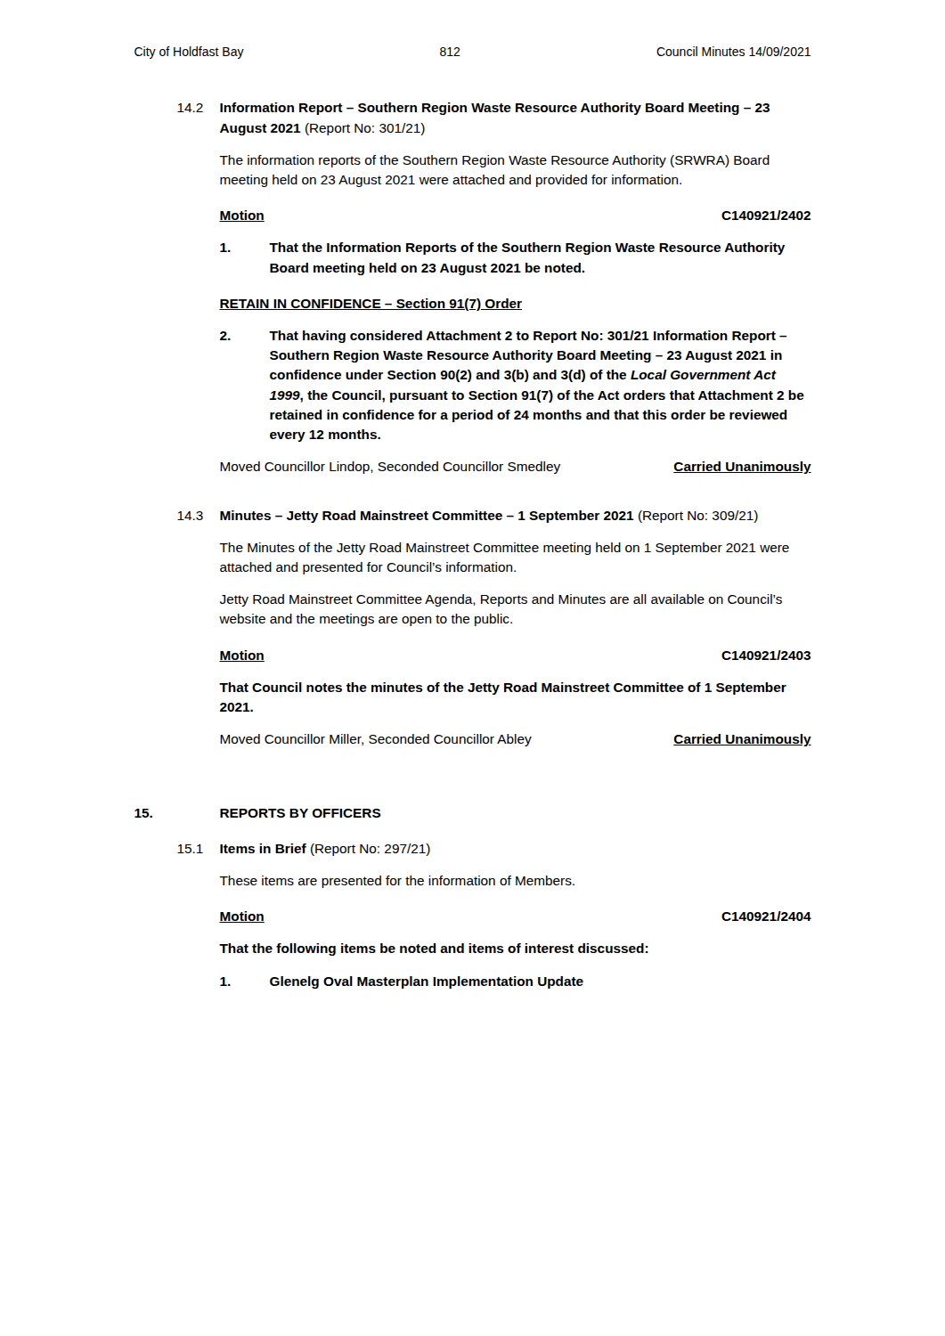City of Holdfast Bay
812
Council Minutes 14/09/2021
14.2
Information Report – Southern Region Waste Resource Authority Board Meeting – 23 August 2021 (Report No: 301/21)
The information reports of the Southern Region Waste Resource Authority (SRWRA) Board meeting held on 23 August 2021 were attached and provided for information.
Motion C140921/2402
1.
That the Information Reports of the Southern Region Waste Resource Authority Board meeting held on 23 August 2021 be noted.
RETAIN IN CONFIDENCE – Section 91(7) Order
2.
That having considered Attachment 2 to Report No: 301/21 Information Report – Southern Region Waste Resource Authority Board Meeting – 23 August 2021 in confidence under Section 90(2) and 3(b) and 3(d) of the Local Government Act 1999, the Council, pursuant to Section 91(7) of the Act orders that Attachment 2 be retained in confidence for a period of 24 months and that this order be reviewed every 12 months.
Moved Councillor Lindop, Seconded Councillor Smedley Carried Unanimously
14.3
Minutes – Jetty Road Mainstreet Committee – 1 September 2021 (Report No: 309/21)
The Minutes of the Jetty Road Mainstreet Committee meeting held on 1 September 2021 were attached and presented for Council’s information.
Jetty Road Mainstreet Committee Agenda, Reports and Minutes are all available on Council’s website and the meetings are open to the public.
Motion C140921/2403
That Council notes the minutes of the Jetty Road Mainstreet Committee of 1 September 2021.
Moved Councillor Miller, Seconded Councillor Abley Carried Unanimously
15.
REPORTS BY OFFICERS
15.1
Items in Brief (Report No: 297/21)
These items are presented for the information of Members.
Motion C140921/2404
That the following items be noted and items of interest discussed:
1.
Glenelg Oval Masterplan Implementation Update